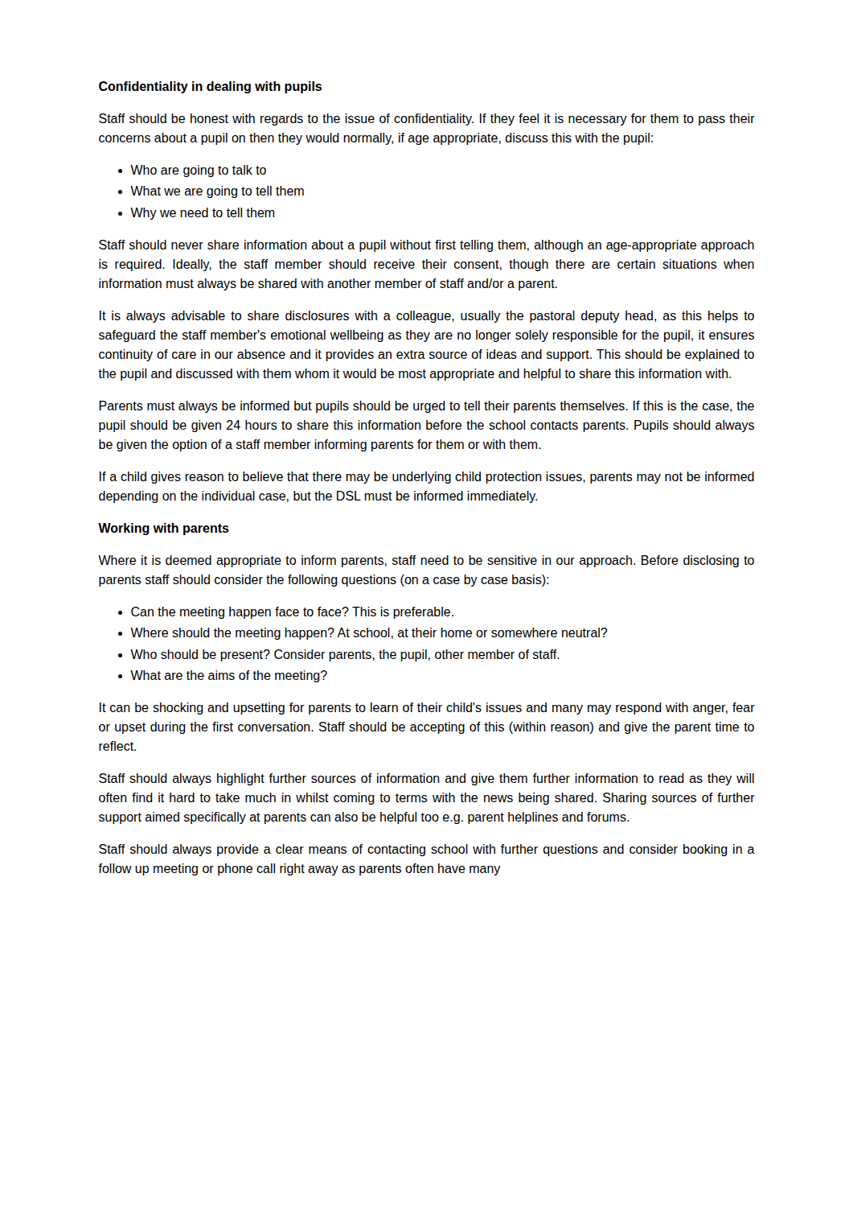Confidentiality in dealing with pupils
Staff should be honest with regards to the issue of confidentiality. If they feel it is necessary for them to pass their concerns about a pupil on then they would normally, if age appropriate, discuss this with the pupil:
Who are going to talk to
What we are going to tell them
Why we need to tell them
Staff should never share information about a pupil without first telling them, although an age-appropriate approach is required. Ideally, the staff member should receive their consent, though there are certain situations when information must always be shared with another member of staff and/or a parent.
It is always advisable to share disclosures with a colleague, usually the pastoral deputy head, as this helps to safeguard the staff member's emotional wellbeing as they are no longer solely responsible for the pupil, it ensures continuity of care in our absence and it provides an extra source of ideas and support. This should be explained to the pupil and discussed with them whom it would be most appropriate and helpful to share this information with.
Parents must always be informed but pupils should be urged to tell their parents themselves. If this is the case, the pupil should be given 24 hours to share this information before the school contacts parents. Pupils should always be given the option of a staff member informing parents for them or with them.
If a child gives reason to believe that there may be underlying child protection issues, parents may not be informed depending on the individual case, but the DSL must be informed immediately.
Working with parents
Where it is deemed appropriate to inform parents, staff need to be sensitive in our approach. Before disclosing to parents staff should consider the following questions (on a case by case basis):
Can the meeting happen face to face? This is preferable.
Where should the meeting happen? At school, at their home or somewhere neutral?
Who should be present? Consider parents, the pupil, other member of staff.
What are the aims of the meeting?
It can be shocking and upsetting for parents to learn of their child's issues and many may respond with anger, fear or upset during the first conversation. Staff should be accepting of this (within reason) and give the parent time to reflect.
Staff should always highlight further sources of information and give them further information to read as they will often find it hard to take much in whilst coming to terms with the news being shared. Sharing sources of further support aimed specifically at parents can also be helpful too e.g. parent helplines and forums.
Staff should always provide a clear means of contacting school with further questions and consider booking in a follow up meeting or phone call right away as parents often have many